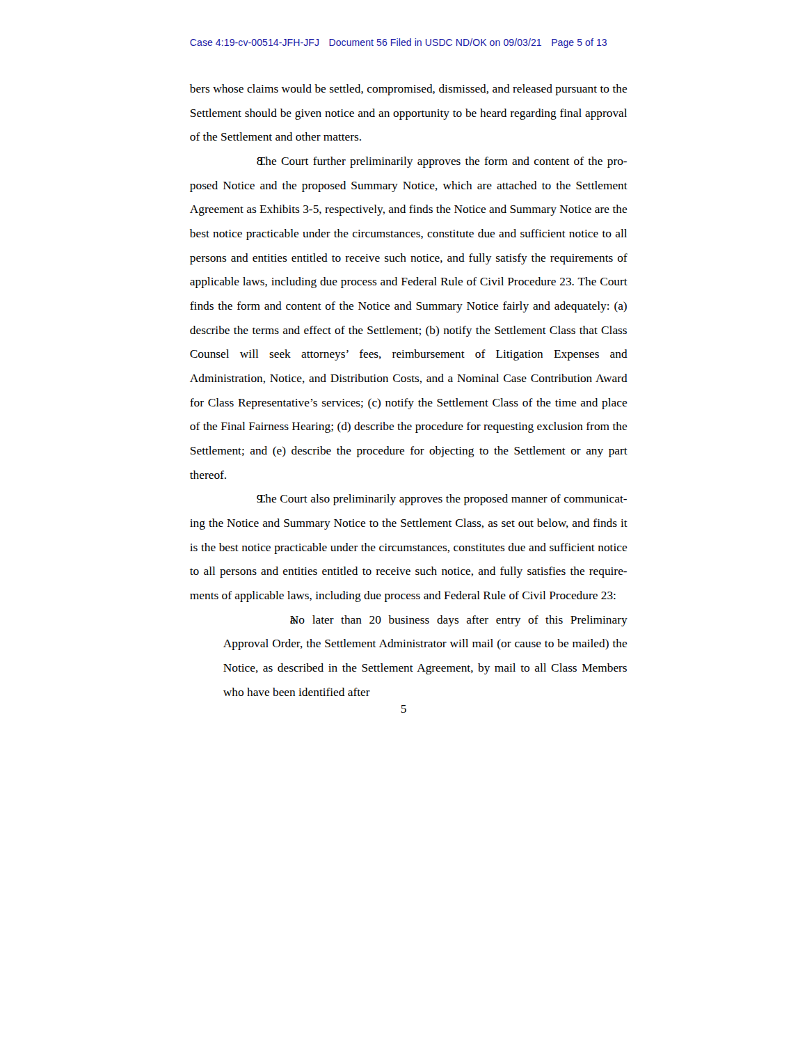Case 4:19-cv-00514-JFH-JFJ Document 56 Filed in USDC ND/OK on 09/03/21 Page 5 of 13
bers whose claims would be settled, compromised, dismissed, and released pursuant to the Settlement should be given notice and an opportunity to be heard regarding final approval of the Settlement and other matters.
8. The Court further preliminarily approves the form and content of the proposed Notice and the proposed Summary Notice, which are attached to the Settlement Agreement as Exhibits 3-5, respectively, and finds the Notice and Summary Notice are the best notice practicable under the circumstances, constitute due and sufficient notice to all persons and entities entitled to receive such notice, and fully satisfy the requirements of applicable laws, including due process and Federal Rule of Civil Procedure 23. The Court finds the form and content of the Notice and Summary Notice fairly and adequately: (a) describe the terms and effect of the Settlement; (b) notify the Settlement Class that Class Counsel will seek attorneys’ fees, reimbursement of Litigation Expenses and Administration, Notice, and Distribution Costs, and a Nominal Case Contribution Award for Class Representative’s services; (c) notify the Settlement Class of the time and place of the Final Fairness Hearing; (d) describe the procedure for requesting exclusion from the Settlement; and (e) describe the procedure for objecting to the Settlement or any part thereof.
9. The Court also preliminarily approves the proposed manner of communicating the Notice and Summary Notice to the Settlement Class, as set out below, and finds it is the best notice practicable under the circumstances, constitutes due and sufficient notice to all persons and entities entitled to receive such notice, and fully satisfies the requirements of applicable laws, including due process and Federal Rule of Civil Procedure 23:
a. No later than 20 business days after entry of this Preliminary Approval Order, the Settlement Administrator will mail (or cause to be mailed) the Notice, as described in the Settlement Agreement, by mail to all Class Members who have been identified after
5